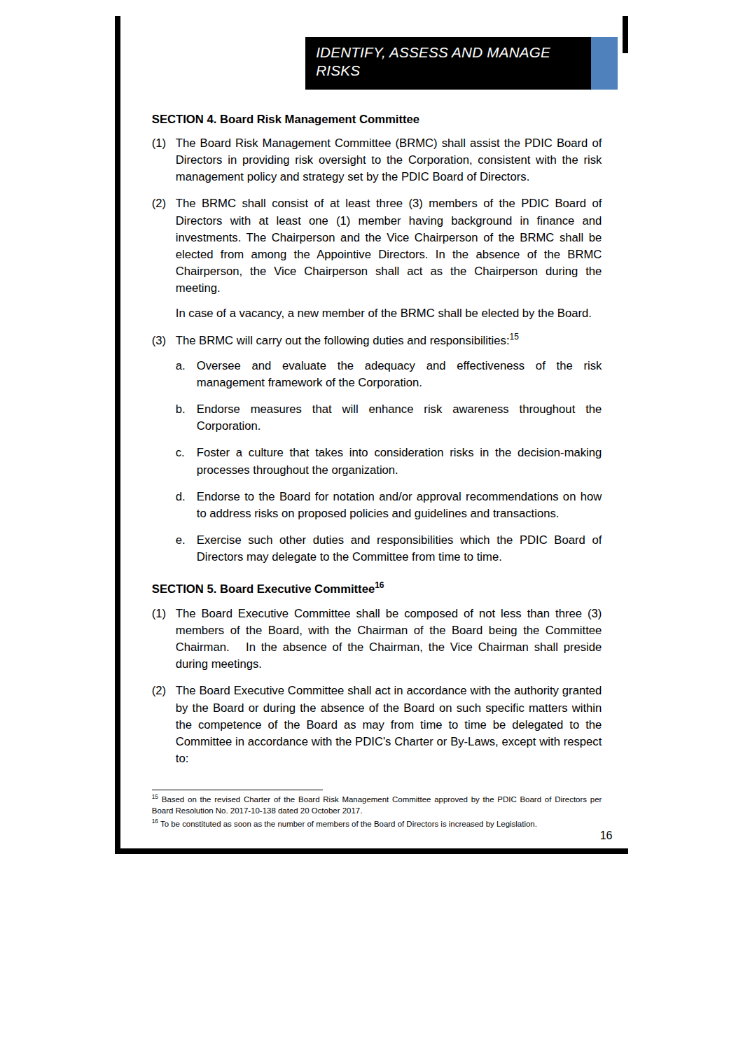IDENTIFY, ASSESS AND MANAGE RISKS
SECTION 4. Board Risk Management Committee
(1) The Board Risk Management Committee (BRMC) shall assist the PDIC Board of Directors in providing risk oversight to the Corporation, consistent with the risk management policy and strategy set by the PDIC Board of Directors.
(2) The BRMC shall consist of at least three (3) members of the PDIC Board of Directors with at least one (1) member having background in finance and investments. The Chairperson and the Vice Chairperson of the BRMC shall be elected from among the Appointive Directors. In the absence of the BRMC Chairperson, the Vice Chairperson shall act as the Chairperson during the meeting.
In case of a vacancy, a new member of the BRMC shall be elected by the Board.
(3) The BRMC will carry out the following duties and responsibilities:15
a. Oversee and evaluate the adequacy and effectiveness of the risk management framework of the Corporation.
b. Endorse measures that will enhance risk awareness throughout the Corporation.
c. Foster a culture that takes into consideration risks in the decision-making processes throughout the organization.
d. Endorse to the Board for notation and/or approval recommendations on how to address risks on proposed policies and guidelines and transactions.
e. Exercise such other duties and responsibilities which the PDIC Board of Directors may delegate to the Committee from time to time.
SECTION 5. Board Executive Committee16
(1) The Board Executive Committee shall be composed of not less than three (3) members of the Board, with the Chairman of the Board being the Committee Chairman. In the absence of the Chairman, the Vice Chairman shall preside during meetings.
(2) The Board Executive Committee shall act in accordance with the authority granted by the Board or during the absence of the Board on such specific matters within the competence of the Board as may from time to time be delegated to the Committee in accordance with the PDIC's Charter or By-Laws, except with respect to:
15 Based on the revised Charter of the Board Risk Management Committee approved by the PDIC Board of Directors per Board Resolution No. 2017-10-138 dated 20 October 2017.
16 To be constituted as soon as the number of members of the Board of Directors is increased by Legislation.
16